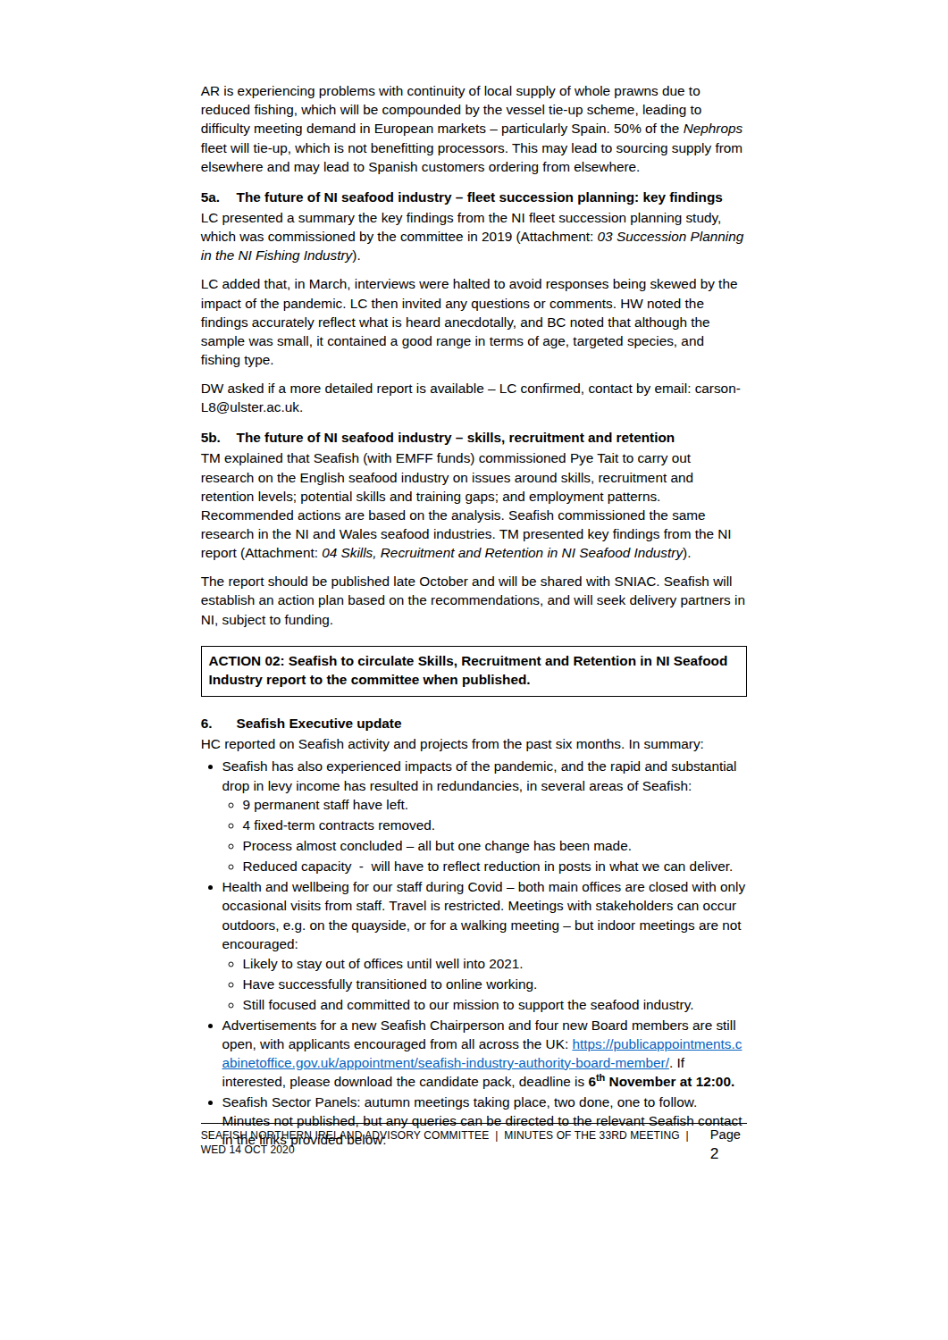AR is experiencing problems with continuity of local supply of whole prawns due to reduced fishing, which will be compounded by the vessel tie-up scheme, leading to difficulty meeting demand in European markets – particularly Spain. 50% of the Nephrops fleet will tie-up, which is not benefitting processors. This may lead to sourcing supply from elsewhere and may lead to Spanish customers ordering from elsewhere.
5a. The future of NI seafood industry – fleet succession planning: key findings
LC presented a summary the key findings from the NI fleet succession planning study, which was commissioned by the committee in 2019 (Attachment: 03 Succession Planning in the NI Fishing Industry).
LC added that, in March, interviews were halted to avoid responses being skewed by the impact of the pandemic. LC then invited any questions or comments. HW noted the findings accurately reflect what is heard anecdotally, and BC noted that although the sample was small, it contained a good range in terms of age, targeted species, and fishing type.
DW asked if a more detailed report is available – LC confirmed, contact by email: carson-L8@ulster.ac.uk.
5b. The future of NI seafood industry – skills, recruitment and retention
TM explained that Seafish (with EMFF funds) commissioned Pye Tait to carry out research on the English seafood industry on issues around skills, recruitment and retention levels; potential skills and training gaps; and employment patterns. Recommended actions are based on the analysis. Seafish commissioned the same research in the NI and Wales seafood industries. TM presented key findings from the NI report (Attachment: 04 Skills, Recruitment and Retention in NI Seafood Industry).
The report should be published late October and will be shared with SNIAC. Seafish will establish an action plan based on the recommendations, and will seek delivery partners in NI, subject to funding.
ACTION 02: Seafish to circulate Skills, Recruitment and Retention in NI Seafood Industry report to the committee when published.
6. Seafish Executive update
HC reported on Seafish activity and projects from the past six months. In summary:
Seafish has also experienced impacts of the pandemic, and the rapid and substantial drop in levy income has resulted in redundancies, in several areas of Seafish:
9 permanent staff have left.
4 fixed-term contracts removed.
Process almost concluded – all but one change has been made.
Reduced capacity - will have to reflect reduction in posts in what we can deliver.
Health and wellbeing for our staff during Covid – both main offices are closed with only occasional visits from staff. Travel is restricted. Meetings with stakeholders can occur outdoors, e.g. on the quayside, or for a walking meeting – but indoor meetings are not encouraged:
Likely to stay out of offices until well into 2021.
Have successfully transitioned to online working.
Still focused and committed to our mission to support the seafood industry.
Advertisements for a new Seafish Chairperson and four new Board members are still open, with applicants encouraged from all across the UK: https://publicappointments.cabinetoffice.gov.uk/appointment/seafish-industry-authority-board-member/. If interested, please download the candidate pack, deadline is 6th November at 12:00.
Seafish Sector Panels: autumn meetings taking place, two done, one to follow. Minutes not published, but any queries can be directed to the relevant Seafish contact in the links provided below:
SEAFISH NORTHERN IRELAND ADVISORY COMMITTEE | MINUTES OF THE 33RD MEETING | WED 14 OCT 2020 Page 2